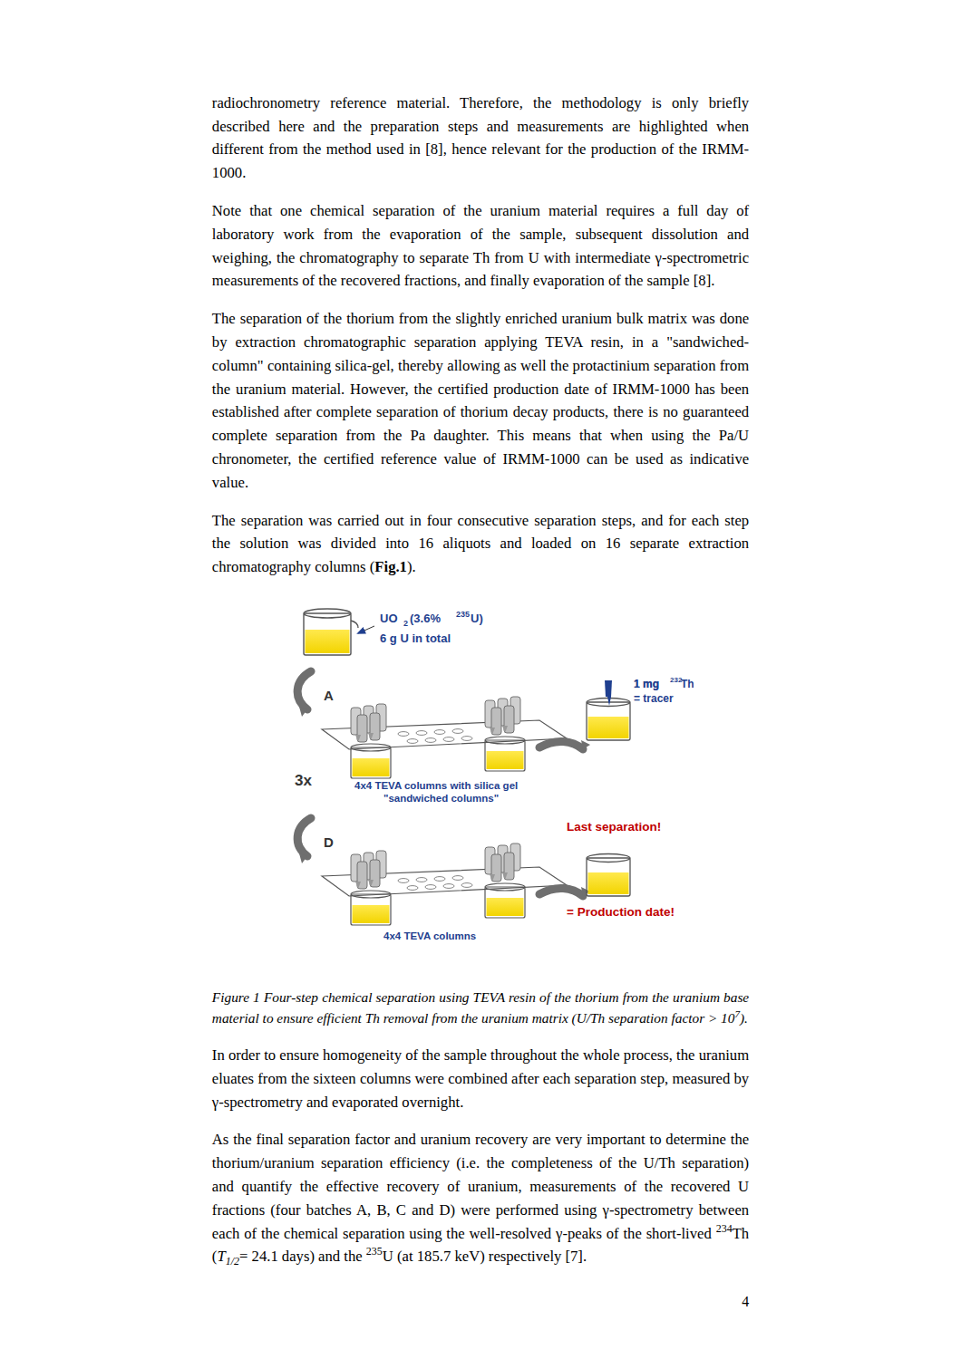radiochronometry reference material. Therefore, the methodology is only briefly described here and the preparation steps and measurements are highlighted when different from the method used in [8], hence relevant for the production of the IRMM-1000.
Note that one chemical separation of the uranium material requires a full day of laboratory work from the evaporation of the sample, subsequent dissolution and weighing, the chromatography to separate Th from U with intermediate γ-spectrometric measurements of the recovered fractions, and finally evaporation of the sample [8].
The separation of the thorium from the slightly enriched uranium bulk matrix was done by extraction chromatographic separation applying TEVA resin, in a "sandwiched-column" containing silica-gel, thereby allowing as well the protactinium separation from the uranium material. However, the certified production date of IRMM-1000 has been established after complete separation of thorium decay products, there is no guaranteed complete separation from the Pa daughter. This means that when using the Pa/U chronometer, the certified reference value of IRMM-1000 can be used as indicative value.
The separation was carried out in four consecutive separation steps, and for each step the solution was divided into 16 aliquots and loaded on 16 separate extraction chromatography columns (Fig.1).
UO 2 (3.6% 235 U) 6 g U in total A 1 mg ​ 232 1 mg Th = tracer 3x 4x4 TEVA columns with silica gel "sandwiched columns" D Last separation! = Production date! 4x4 TEVA columns
Figure 1 Four-step chemical separation using TEVA resin of the thorium from the uranium base material to ensure efficient Th removal from the uranium matrix (U/Th separation factor > 107).
In order to ensure homogeneity of the sample throughout the whole process, the uranium eluates from the sixteen columns were combined after each separation step, measured by γ-spectrometry and evaporated overnight.
As the final separation factor and uranium recovery are very important to determine the thorium/uranium separation efficiency (i.e. the completeness of the U/Th separation) and quantify the effective recovery of uranium, measurements of the recovered U fractions (four batches A, B, C and D) were performed using γ-spectrometry between each of the chemical separation using the well-resolved γ-peaks of the short-lived 234Th (T1/2= 24.1 days) and the 235U (at 185.7 keV) respectively [7].
4